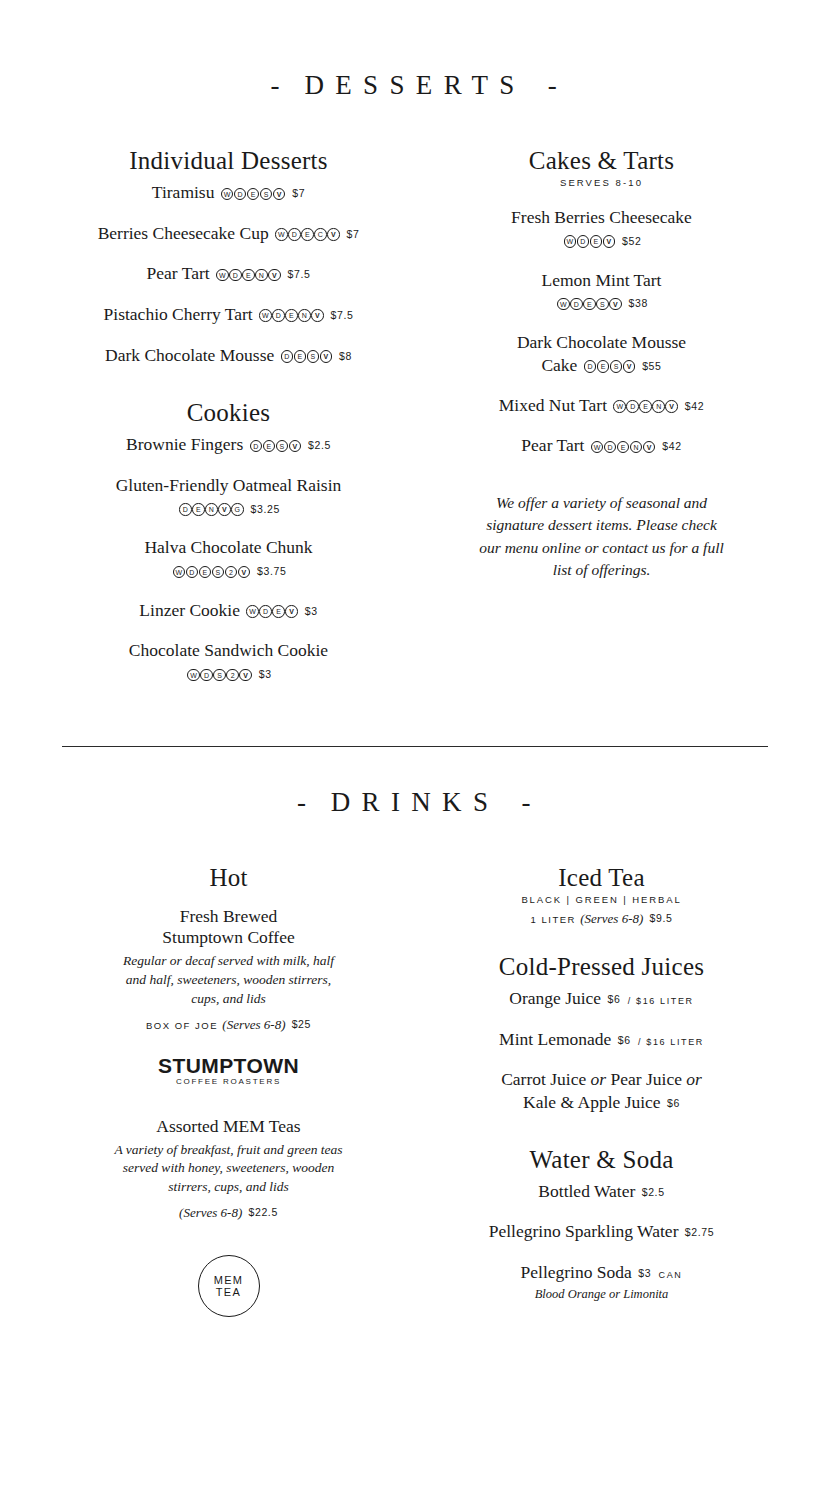- Desserts -
Individual Desserts
Tiramisu WDESV $7
Berries Cheesecake Cup WDECV $7
Pear Tart WDENV $7.5
Pistachio Cherry Tart WDENV $7.5
Dark Chocolate Mousse DESV $8
Cookies
Brownie Fingers DESV $2.5
Gluten-Friendly Oatmeal Raisin
DENVG $3.25
Halva Chocolate Chunk
WDES 2 V $3.75
Linzer Cookie WDEV $3
Chocolate Sandwich Cookie
WDS 2 V $3
Cakes & Tarts
Serves 8-10
Fresh Berries Cheesecake
WDEV $52
Lemon Mint Tart
WDESV $38
Dark Chocolate Mousse
Cake DESV $55
Mixed Nut Tart WDENV $42
Pear Tart WDENV $42
We offer a variety of seasonal and signature dessert items. Please check our menu online or contact us for a full list of offerings.
- Drinks -
Hot
Fresh Brewed
Stumptown Coffee
Regular or decaf served with milk, half and half, sweeteners, wooden stirrers, cups, and lids
Box of Joe (Serves 6-8) $25
STUMPTOWN COFFEE ROASTERS
Assorted MEM Teas
A variety of breakfast, fruit and green teas served with honey, sweeteners, wooden stirrers, cups, and lids
(Serves 6-8) $22.5
MEM TEA
Iced Tea
Black | Green | Herbal
1 Liter (Serves 6-8) $9.5
Cold-Pressed Juices
Orange Juice $6 / $16 Liter
Mint Lemonade $6 / $16 Liter
Carrot Juice or Pear Juice or
Kale & Apple Juice $6
Water & Soda
Bottled Water $2.5
Pellegrino Sparkling Water $2.75
Pellegrino Soda $3 Can Blood Orange or Limonita